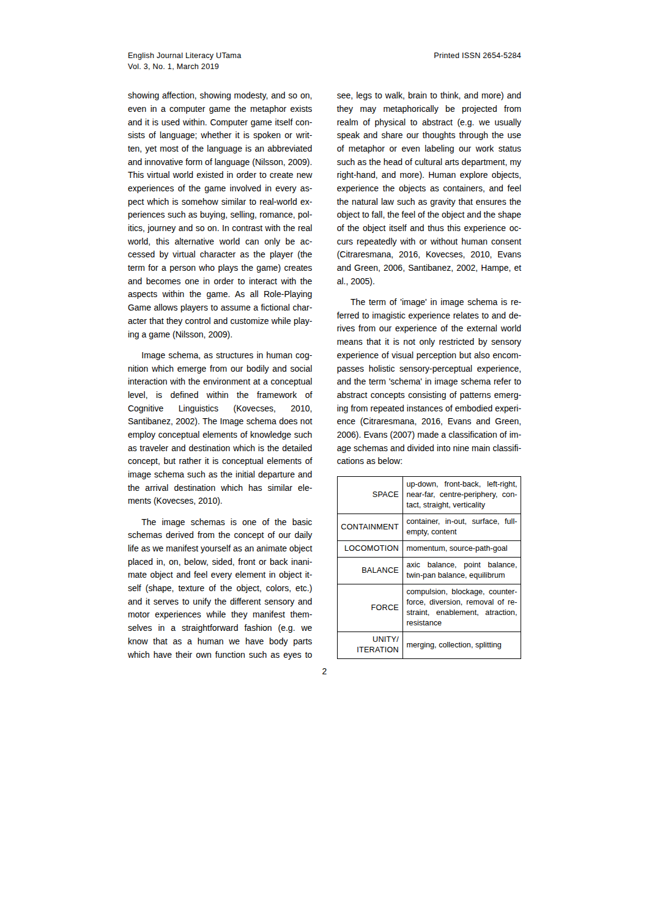English Journal Literacy UTama
Vol. 3, No. 1, March 2019
Printed ISSN 2654-5284
showing affection, showing modesty, and so on, even in a computer game the metaphor exists and it is used within. Computer game itself consists of language; whether it is spoken or written, yet most of the language is an abbreviated and innovative form of language (Nilsson, 2009). This virtual world existed in order to create new experiences of the game involved in every aspect which is somehow similar to real-world experiences such as buying, selling, romance, politics, journey and so on. In contrast with the real world, this alternative world can only be accessed by virtual character as the player (the term for a person who plays the game) creates and becomes one in order to interact with the aspects within the game. As all Role-Playing Game allows players to assume a fictional character that they control and customize while playing a game (Nilsson, 2009).
Image schema, as structures in human cognition which emerge from our bodily and social interaction with the environment at a conceptual level, is defined within the framework of Cognitive Linguistics (Kovecses, 2010, Santibanez, 2002). The Image schema does not employ conceptual elements of knowledge such as traveler and destination which is the detailed concept, but rather it is conceptual elements of image schema such as the initial departure and the arrival destination which has similar elements (Kovecses, 2010).
The image schemas is one of the basic schemas derived from the concept of our daily life as we manifest yourself as an animate object placed in, on, below, sided, front or back inanimate object and feel every element in object itself (shape, texture of the object, colors, etc.) and it serves to unify the different sensory and motor experiences while they manifest themselves in a straightforward fashion (e.g. we know that as a human we have body parts which have their own function such as eyes to see, legs to walk, brain to think, and more) and they may metaphorically be projected from realm of physical to abstract (e.g. we usually speak and share our thoughts through the use of metaphor or even labeling our work status such as the head of cultural arts department, my right-hand, and more). Human explore objects, experience the objects as containers, and feel the natural law such as gravity that ensures the object to fall, the feel of the object and the shape of the object itself and thus this experience occurs repeatedly with or without human consent (Citraresmana, 2016, Kovecses, 2010, Evans and Green, 2006, Santibanez, 2002, Hampe, et al., 2005).
The term of 'image' in image schema is referred to imagistic experience relates to and derives from our experience of the external world means that it is not only restricted by sensory experience of visual perception but also encompasses holistic sensory-perceptual experience, and the term 'schema' in image schema refer to abstract concepts consisting of patterns emerging from repeated instances of embodied experience (Citraresmana, 2016, Evans and Green, 2006). Evans (2007) made a classification of image schemas and divided into nine main classifications as below:
| SPACE | up-down, front-back, left-right, near-far, centre-periphery, contact, straight, verticality |
| CONTAINMENT | container, in-out, surface, full-empty, content |
| LOCOMOTION | momentum, source-path-goal |
| BALANCE | axic balance, point balance, twin-pan balance, equilibrum |
| FORCE | compulsion, blockage, counter-force, diversion, removal of restraint, enablement, atraction, resistance |
| UNITY/ ITERATION | merging, collection, splitting |
2